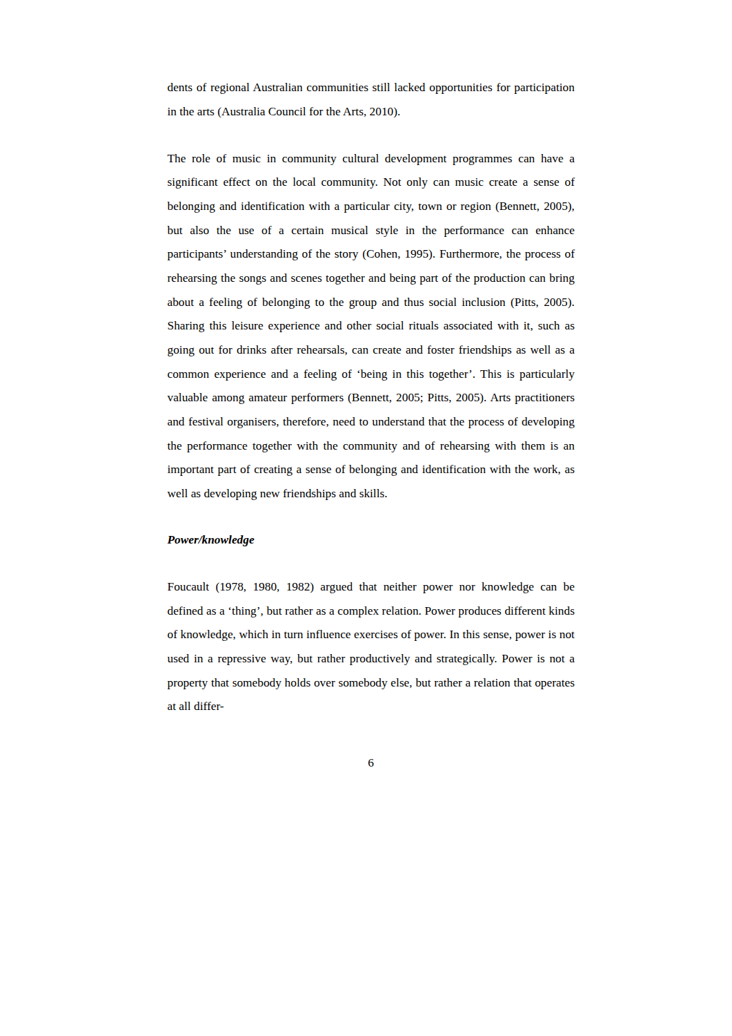dents of regional Australian communities still lacked opportunities for participation in the arts (Australia Council for the Arts, 2010).
The role of music in community cultural development programmes can have a significant effect on the local community. Not only can music create a sense of belonging and identification with a particular city, town or region (Bennett, 2005), but also the use of a certain musical style in the performance can enhance participants’ understanding of the story (Cohen, 1995). Furthermore, the process of rehearsing the songs and scenes together and being part of the production can bring about a feeling of belonging to the group and thus social inclusion (Pitts, 2005). Sharing this leisure experience and other social rituals associated with it, such as going out for drinks after rehearsals, can create and foster friendships as well as a common experience and a feeling of ‘being in this together’. This is particularly valuable among amateur performers (Bennett, 2005; Pitts, 2005). Arts practitioners and festival organisers, therefore, need to understand that the process of developing the performance together with the community and of rehearsing with them is an important part of creating a sense of belonging and identification with the work, as well as developing new friendships and skills.
Power/knowledge
Foucault (1978, 1980, 1982) argued that neither power nor knowledge can be defined as a ‘thing’, but rather as a complex relation. Power produces different kinds of knowledge, which in turn influence exercises of power. In this sense, power is not used in a repressive way, but rather productively and strategically. Power is not a property that somebody holds over somebody else, but rather a relation that operates at all differ-
6